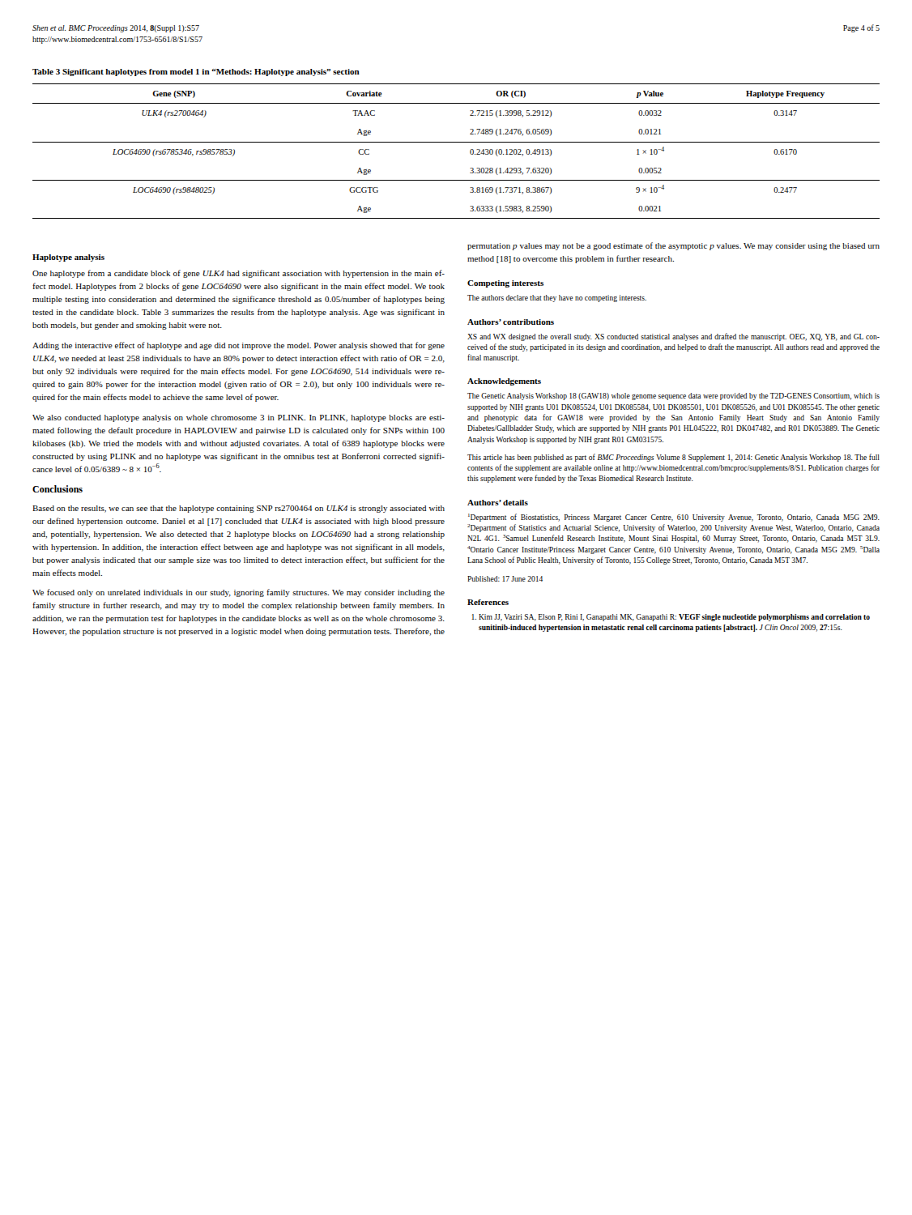Shen et al. BMC Proceedings 2014, 8(Suppl 1):S57
http://www.biomedcentral.com/1753-6561/8/S1/S57
Page 4 of 5
Table 3 Significant haplotypes from model 1 in “Methods: Haplotype analysis” section
| Gene (SNP) | Covariate | OR (CI) | p Value | Haplotype Frequency |
| --- | --- | --- | --- | --- |
| ULK4 (rs2700464) | TAAC | 2.7215 (1.3998, 5.2912) | 0.0032 | 0.3147 |
| | Age | 2.7489 (1.2476, 6.0569) | 0.0121 | |
| LOC64690 (rs6785346, rs9857853) | CC | 0.2430 (0.1202, 0.4913) | 1 × 10 −4 | 0.6170 |
| | Age | 3.3028 (1.4293, 7.6320) | 0.0052 | |
| LOC64690 (rs9848025) | GCGTG | 3.8169 (1.7371, 8.3867) | 9 × 10 −4 | 0.2477 |
| | Age | 3.6333 (1.5983, 8.2590) | 0.0021 | |
Haplotype analysis
One haplotype from a candidate block of gene ULK4 had significant association with hypertension in the main effect model. Haplotypes from 2 blocks of gene LOC64690 were also significant in the main effect model. We took multiple testing into consideration and determined the significance threshold as 0.05/number of haplotypes being tested in the candidate block. Table 3 summarizes the results from the haplotype analysis. Age was significant in both models, but gender and smoking habit were not.
Adding the interactive effect of haplotype and age did not improve the model. Power analysis showed that for gene ULK4, we needed at least 258 individuals to have an 80% power to detect interaction effect with ratio of OR = 2.0, but only 92 individuals were required for the main effects model. For gene LOC64690, 514 individuals were required to gain 80% power for the interaction model (given ratio of OR = 2.0), but only 100 individuals were required for the main effects model to achieve the same level of power.
We also conducted haplotype analysis on whole chromosome 3 in PLINK. In PLINK, haplotype blocks are estimated following the default procedure in HAPLOVIEW and pairwise LD is calculated only for SNPs within 100 kilobases (kb). We tried the models with and without adjusted covariates. A total of 6389 haplotype blocks were constructed by using PLINK and no haplotype was significant in the omnibus test at Bonferroni corrected significance level of 0.05/6389 ~ 8 × 10−6.
Conclusions
Based on the results, we can see that the haplotype containing SNP rs2700464 on ULK4 is strongly associated with our defined hypertension outcome. Daniel et al [17] concluded that ULK4 is associated with high blood pressure and, potentially, hypertension. We also detected that 2 haplotype blocks on LOC64690 had a strong relationship with hypertension. In addition, the interaction effect between age and haplotype was not significant in all models, but power analysis indicated that our sample size was too limited to detect interaction effect, but sufficient for the main effects model.
We focused only on unrelated individuals in our study, ignoring family structures. We may consider including the family structure in further research, and may try to model the complex relationship between family members. In addition, we ran the permutation test for haplotypes in the candidate blocks as well as on the whole chromosome 3. However, the population structure is not preserved in a logistic model when doing permutation tests. Therefore, the permutation p values may not be a good estimate of the asymptotic p values. We may consider using the biased urn method [18] to overcome this problem in further research.
Competing interests
The authors declare that they have no competing interests.
Authors’ contributions
XS and WX designed the overall study. XS conducted statistical analyses and drafted the manuscript. OEG, XQ, YB, and GL conceived of the study, participated in its design and coordination, and helped to draft the manuscript. All authors read and approved the final manuscript.
Acknowledgements
The Genetic Analysis Workshop 18 (GAW18) whole genome sequence data were provided by the T2D-GENES Consortium, which is supported by NIH grants U01 DK085524, U01 DK085584, U01 DK085501, U01 DK085526, and U01 DK085545. The other genetic and phenotypic data for GAW18 were provided by the San Antonio Family Heart Study and San Antonio Family Diabetes/Gallbladder Study, which are supported by NIH grants P01 HL045222, R01 DK047482, and R01 DK053889. The Genetic Analysis Workshop is supported by NIH grant R01 GM031575.
This article has been published as part of BMC Proceedings Volume 8 Supplement 1, 2014: Genetic Analysis Workshop 18. The full contents of the supplement are available online at http://www.biomedcentral.com/bmcproc/supplements/8/S1. Publication charges for this supplement were funded by the Texas Biomedical Research Institute.
Authors’ details
1Department of Biostatistics, Princess Margaret Cancer Centre, 610 University Avenue, Toronto, Ontario, Canada M5G 2M9. 2Department of Statistics and Actuarial Science, University of Waterloo, 200 University Avenue West, Waterloo, Ontario, Canada N2L 4G1. 3Samuel Lunenfeld Research Institute, Mount Sinai Hospital, 60 Murray Street, Toronto, Ontario, Canada M5T 3L9. 4Ontario Cancer Institute/Princess Margaret Cancer Centre, 610 University Avenue, Toronto, Ontario, Canada M5G 2M9. 5Dalla Lana School of Public Health, University of Toronto, 155 College Street, Toronto, Ontario, Canada M5T 3M7.
Published: 17 June 2014
References
Kim JJ, Vaziri SA, Elson P, Rini I, Ganapathi MK, Ganapathi R: VEGF single nucleotide polymorphisms and correlation to sunitinib-induced hypertension in metastatic renal cell carcinoma patients [abstract]. J Clin Oncol 2009, 27:15s.